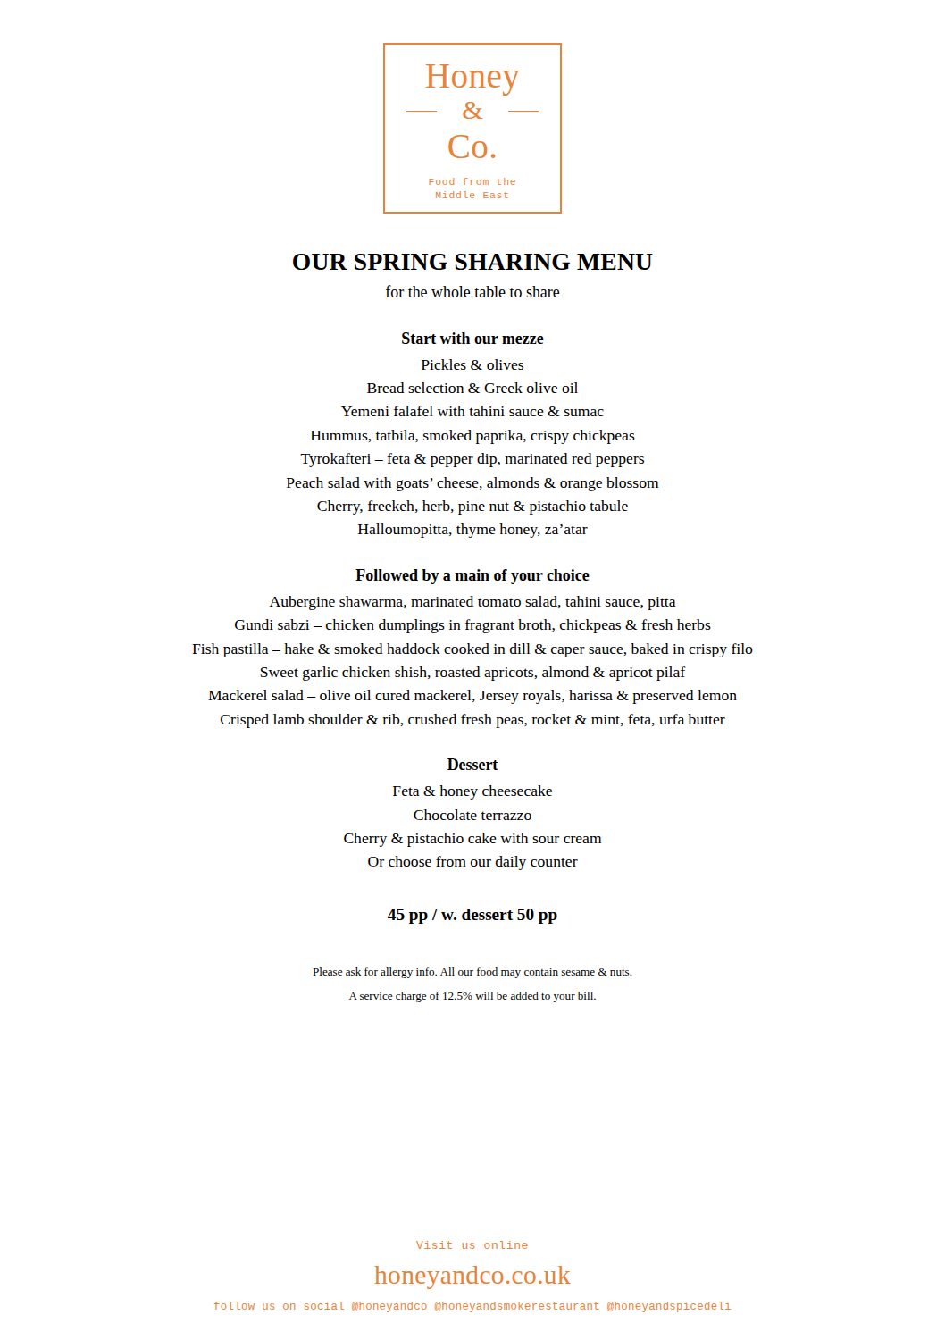Honey
&
Co.
Food from the
Middle East
OUR SPRING SHARING MENU
for the whole table to share
Start with our mezze
Pickles & olives
Bread selection & Greek olive oil
Yemeni falafel with tahini sauce & sumac
Hummus, tatbila, smoked paprika, crispy chickpeas
Tyrokafteri – feta & pepper dip, marinated red peppers
Peach salad with goats’ cheese, almonds & orange blossom
Cherry, freekeh, herb, pine nut & pistachio tabule
Halloumopitta, thyme honey, za’atar
Followed by a main of your choice
Aubergine shawarma, marinated tomato salad, tahini sauce, pitta
Gundi sabzi – chicken dumplings in fragrant broth, chickpeas & fresh herbs
Fish pastilla – hake & smoked haddock cooked in dill & caper sauce, baked in crispy filo
Sweet garlic chicken shish, roasted apricots, almond & apricot pilaf
Mackerel salad – olive oil cured mackerel, Jersey royals, harissa & preserved lemon
Crisped lamb shoulder & rib, crushed fresh peas, rocket & mint, feta, urfa butter
Dessert
Feta & honey cheesecake
Chocolate terrazzo
Cherry & pistachio cake with sour cream
Or choose from our daily counter
45 pp / w. dessert 50 pp
Please ask for allergy info. All our food may contain sesame & nuts.
A service charge of 12.5% will be added to your bill.
Visit us online
honeyandco.co.uk
follow us on social @honeyandco @honeyandsmokerestaurant @honeyandspicedeli